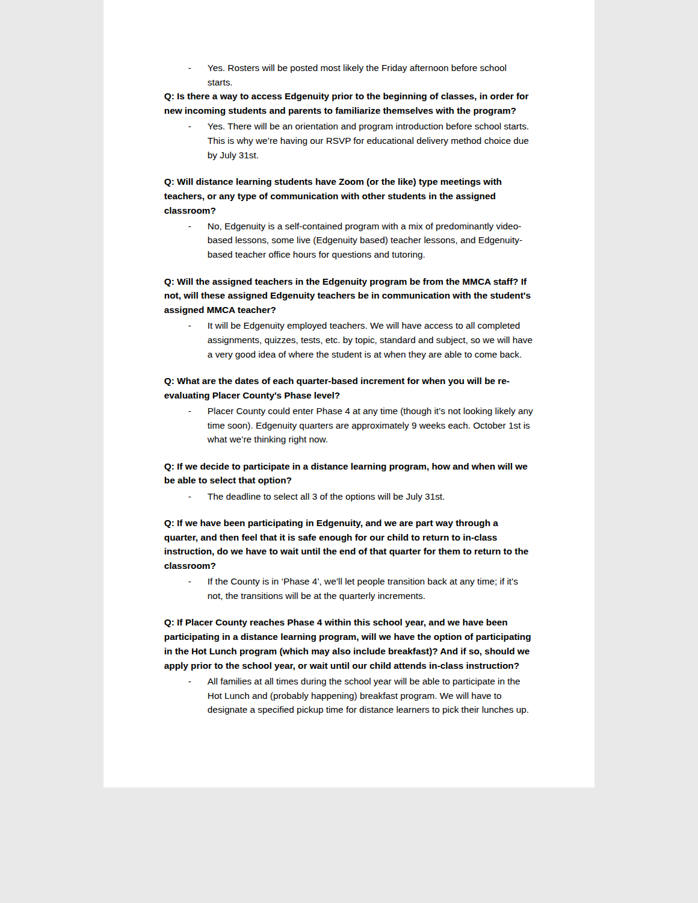Yes. Rosters will be posted most likely the Friday afternoon before school starts.
Q: Is there a way to access Edgenuity prior to the beginning of classes, in order for new incoming students and parents to familiarize themselves with the program?
Yes. There will be an orientation and program introduction before school starts. This is why we’re having our RSVP for educational delivery method choice due by July 31st.
Q: Will distance learning students have Zoom (or the like) type meetings with teachers, or any type of communication with other students in the assigned classroom?
No, Edgenuity is a self-contained program with a mix of predominantly video-based lessons, some live (Edgenuity based) teacher lessons, and Edgenuity-based teacher office hours for questions and tutoring.
Q: Will the assigned teachers in the Edgenuity program be from the MMCA staff? If not, will these assigned Edgenuity teachers be in communication with the student's assigned MMCA teacher?
It will be Edgenuity employed teachers. We will have access to all completed assignments, quizzes, tests, etc. by topic, standard and subject, so we will have a very good idea of where the student is at when they are able to come back.
Q: What are the dates of each quarter-based increment for when you will be re-evaluating Placer County's Phase level?
Placer County could enter Phase 4 at any time (though it’s not looking likely any time soon). Edgenuity quarters are approximately 9 weeks each. October 1st is what we’re thinking right now.
Q: If we decide to participate in a distance learning program, how and when will we be able to select that option?
The deadline to select all 3 of the options will be July 31st.
Q: If we have been participating in Edgenuity, and we are part way through a quarter, and then feel that it is safe enough for our child to return to in-class instruction, do we have to wait until the end of that quarter for them to return to the classroom?
If the County is in ‘Phase 4’, we’ll let people transition back at any time; if it’s not, the transitions will be at the quarterly increments.
Q: If Placer County reaches Phase 4 within this school year, and we have been participating in a distance learning program, will we have the option of participating in the Hot Lunch program (which may also include breakfast)? And if so, should we apply prior to the school year, or wait until our child attends in-class instruction?
All families at all times during the school year will be able to participate in the Hot Lunch and (probably happening) breakfast program. We will have to designate a specified pickup time for distance learners to pick their lunches up.